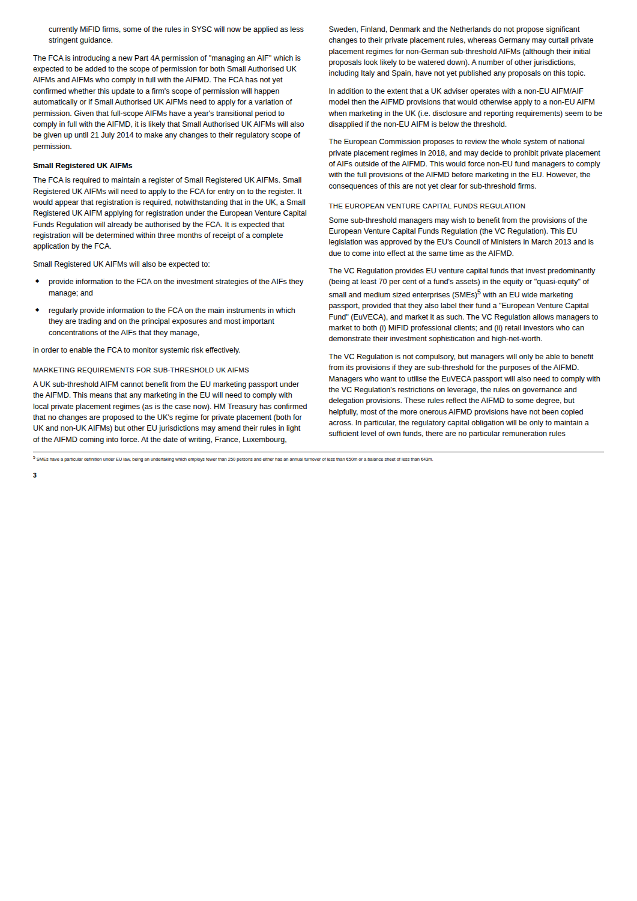currently MiFID firms, some of the rules in SYSC will now be applied as less stringent guidance.
The FCA is introducing a new Part 4A permission of "managing an AIF" which is expected to be added to the scope of permission for both Small Authorised UK AIFMs and AIFMs who comply in full with the AIFMD. The FCA has not yet confirmed whether this update to a firm's scope of permission will happen automatically or if Small Authorised UK AIFMs need to apply for a variation of permission. Given that full-scope AIFMs have a year's transitional period to comply in full with the AIFMD, it is likely that Small Authorised UK AIFMs will also be given up until 21 July 2014 to make any changes to their regulatory scope of permission.
Small Registered UK AIFMs
The FCA is required to maintain a register of Small Registered UK AIFMs. Small Registered UK AIFMs will need to apply to the FCA for entry on to the register. It would appear that registration is required, notwithstanding that in the UK, a Small Registered UK AIFM applying for registration under the European Venture Capital Funds Regulation will already be authorised by the FCA. It is expected that registration will be determined within three months of receipt of a complete application by the FCA.
Small Registered UK AIFMs will also be expected to:
provide information to the FCA on the investment strategies of the AIFs they manage; and
regularly provide information to the FCA on the main instruments in which they are trading and on the principal exposures and most important concentrations of the AIFs that they manage,
in order to enable the FCA to monitor systemic risk effectively.
Marketing requirements for sub-threshold UK AIFMs
A UK sub-threshold AIFM cannot benefit from the EU marketing passport under the AIFMD. This means that any marketing in the EU will need to comply with local private placement regimes (as is the case now). HM Treasury has confirmed that no changes are proposed to the UK's regime for private placement (both for UK and non-UK AIFMs) but other EU jurisdictions may amend their rules in light of the AIFMD coming into force. At the date of writing, France, Luxembourg, Sweden, Finland, Denmark and the Netherlands do not propose significant changes to their private placement rules, whereas Germany may curtail private placement regimes for non-German sub-threshold AIFMs (although their initial proposals look likely to be watered down). A number of other jurisdictions, including Italy and Spain, have not yet published any proposals on this topic.
In addition to the extent that a UK adviser operates with a non-EU AIFM/AIF model then the AIFMD provisions that would otherwise apply to a non-EU AIFM when marketing in the UK (i.e. disclosure and reporting requirements) seem to be disapplied if the non-EU AIFM is below the threshold.
The European Commission proposes to review the whole system of national private placement regimes in 2018, and may decide to prohibit private placement of AIFs outside of the AIFMD. This would force non-EU fund managers to comply with the full provisions of the AIFMD before marketing in the EU. However, the consequences of this are not yet clear for sub-threshold firms.
The European Venture Capital Funds Regulation
Some sub-threshold managers may wish to benefit from the provisions of the European Venture Capital Funds Regulation (the VC Regulation). This EU legislation was approved by the EU's Council of Ministers in March 2013 and is due to come into effect at the same time as the AIFMD.
The VC Regulation provides EU venture capital funds that invest predominantly (being at least 70 per cent of a fund's assets) in the equity or "quasi-equity" of small and medium sized enterprises (SMEs)5 with an EU wide marketing passport, provided that they also label their fund a "European Venture Capital Fund" (EuVECA), and market it as such. The VC Regulation allows managers to market to both (i) MiFID professional clients; and (ii) retail investors who can demonstrate their investment sophistication and high-net-worth.
The VC Regulation is not compulsory, but managers will only be able to benefit from its provisions if they are sub-threshold for the purposes of the AIFMD. Managers who want to utilise the EuVECA passport will also need to comply with the VC Regulation's restrictions on leverage, the rules on governance and delegation provisions. These rules reflect the AIFMD to some degree, but helpfully, most of the more onerous AIFMD provisions have not been copied across. In particular, the regulatory capital obligation will be only to maintain a sufficient level of own funds, there are no particular remuneration rules
5 SMEs have a particular definition under EU law, being an undertaking which employs fewer than 250 persons and either has an annual turnover of less than €50m or a balance sheet of less than €43m.
3